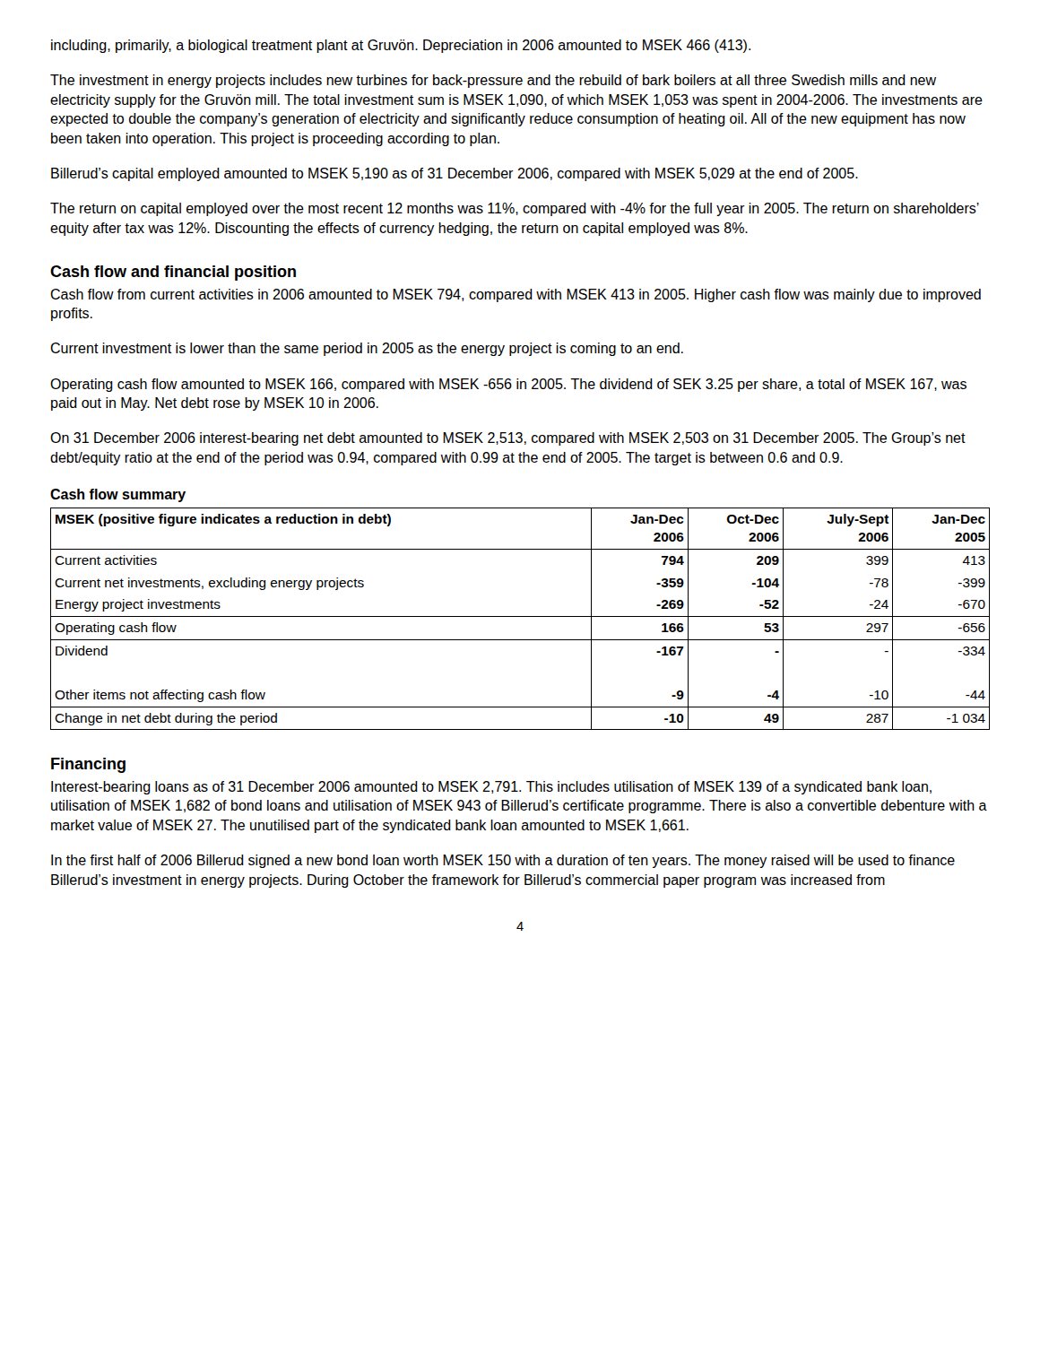including, primarily, a biological treatment plant at Gruvön. Depreciation in 2006 amounted to MSEK 466 (413).
The investment in energy projects includes new turbines for back-pressure and the rebuild of bark boilers at all three Swedish mills and new electricity supply for the Gruvön mill. The total investment sum is MSEK 1,090, of which MSEK 1,053 was spent in 2004-2006. The investments are expected to double the company’s generation of electricity and significantly reduce consumption of heating oil. All of the new equipment has now been taken into operation. This project is proceeding according to plan.
Billerud’s capital employed amounted to MSEK 5,190 as of 31 December 2006, compared with MSEK 5,029 at the end of 2005.
The return on capital employed over the most recent 12 months was 11%, compared with -4% for the full year in 2005. The return on shareholders’ equity after tax was 12%. Discounting the effects of currency hedging, the return on capital employed was 8%.
Cash flow and financial position
Cash flow from current activities in 2006 amounted to MSEK 794, compared with MSEK 413 in 2005. Higher cash flow was mainly due to improved profits.
Current investment is lower than the same period in 2005 as the energy project is coming to an end.
Operating cash flow amounted to MSEK 166, compared with MSEK -656 in 2005. The dividend of SEK 3.25 per share, a total of MSEK 167, was paid out in May. Net debt rose by MSEK 10 in 2006.
On 31 December 2006 interest-bearing net debt amounted to MSEK 2,513, compared with MSEK 2,503 on 31 December 2005. The Group’s net debt/equity ratio at the end of the period was 0.94, compared with 0.99 at the end of 2005. The target is between 0.6 and 0.9.
Cash flow summary
| MSEK (positive figure indicates a reduction in debt) | Jan-Dec 2006 | Oct-Dec 2006 | July-Sept 2006 | Jan-Dec 2005 |
| --- | --- | --- | --- | --- |
| Current activities | 794 | 209 | 399 | 413 |
| Current net investments, excluding energy projects | -359 | -104 | -78 | -399 |
| Energy project investments | -269 | -52 | -24 | -670 |
| Operating cash flow | 166 | 53 | 297 | -656 |
| Dividend | -167 | - | - | -334 |
| Other items not affecting cash flow | -9 | -4 | -10 | -44 |
| Change in net debt during the period | -10 | 49 | 287 | -1 034 |
Financing
Interest-bearing loans as of 31 December 2006 amounted to MSEK 2,791. This includes utilisation of MSEK 139 of a syndicated bank loan, utilisation of MSEK 1,682 of bond loans and utilisation of MSEK 943 of Billerud’s certificate programme. There is also a convertible debenture with a market value of MSEK 27. The unutilised part of the syndicated bank loan amounted to MSEK 1,661.
In the first half of 2006 Billerud signed a new bond loan worth MSEK 150 with a duration of ten years. The money raised will be used to finance Billerud’s investment in energy projects. During October the framework for Billerud’s commercial paper program was increased from
4